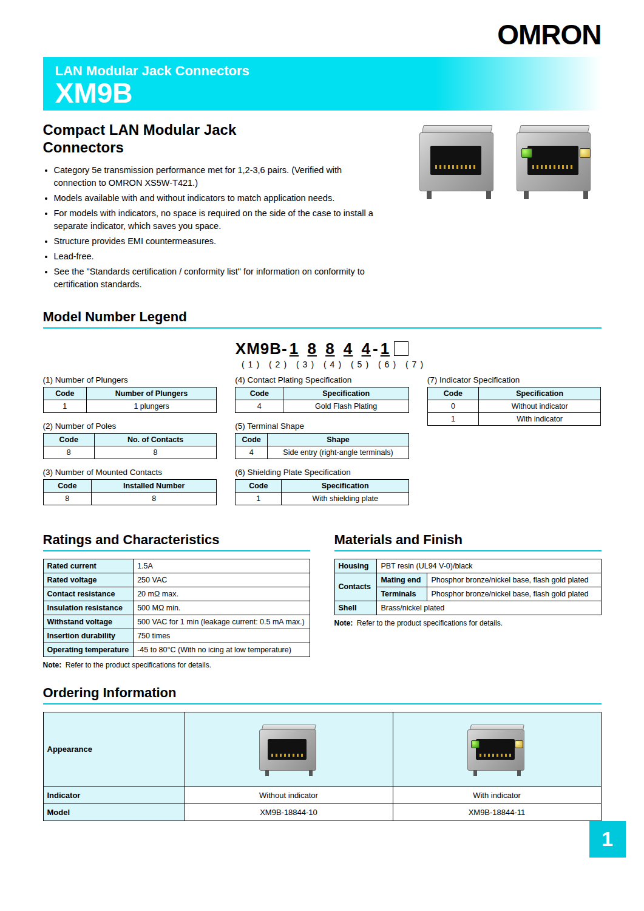OMRON
LAN Modular Jack Connectors
XM9B
Compact LAN Modular Jack
Connectors
Category 5e transmission performance met for 1,2-3,6 pairs. (Verified with connection to OMRON XS5W-T421.)
Models available with and without indicators to match application needs.
For models with indicators, no space is required on the side of the case to install a separate indicator, which saves you space.
Structure provides EMI countermeasures.
Lead-free.
See the "Standards certification / conformity list" for information on conformity to certification standards.
Model Number Legend
XM9B-1 8 8 4 4-1
(1) (2) (3) (4) (5) (6) (7)
(1) Number of Plungers
| Code | Number of Plungers |
| --- | --- |
| 1 | 1 plungers |
(2) Number of Poles
| Code | No. of Contacts |
| --- | --- |
| 8 | 8 |
(3) Number of Mounted Contacts
| Code | Installed Number |
| --- | --- |
| 8 | 8 |
(4) Contact Plating Specification
| Code | Specification |
| --- | --- |
| 4 | Gold Flash Plating |
(5) Terminal Shape
| Code | Shape |
| --- | --- |
| 4 | Side entry (right-angle terminals) |
(6) Shielding Plate Specification
| Code | Specification |
| --- | --- |
| 1 | With shielding plate |
(7) Indicator Specification
| Code | Specification |
| --- | --- |
| 0 | Without indicator |
| 1 | With indicator |
Ratings and Characteristics
| Rated current | 1.5A |
| Rated voltage | 250 VAC |
| Contact resistance | 20 mΩ max. |
| Insulation resistance | 500 MΩ min. |
| Withstand voltage | 500 VAC for 1 min (leakage current: 0.5 mA max.) |
| Insertion durability | 750 times |
| Operating temperature | -45 to 80°C (With no icing at low temperature) |
Note: Refer to the product specifications for details.
Materials and Finish
| Housing | PBT resin (UL94 V-0)/black |
| Contacts | Mating end | Phosphor bronze/nickel base, flash gold plated |
| Terminals | Phosphor bronze/nickel base, flash gold plated |
| Shell | Brass/nickel plated |
Note: Refer to the product specifications for details.
Ordering Information
| Appearance | | |
| Indicator | Without indicator | With indicator |
| Model | XM9B-18844-10 | XM9B-18844-11 |
1